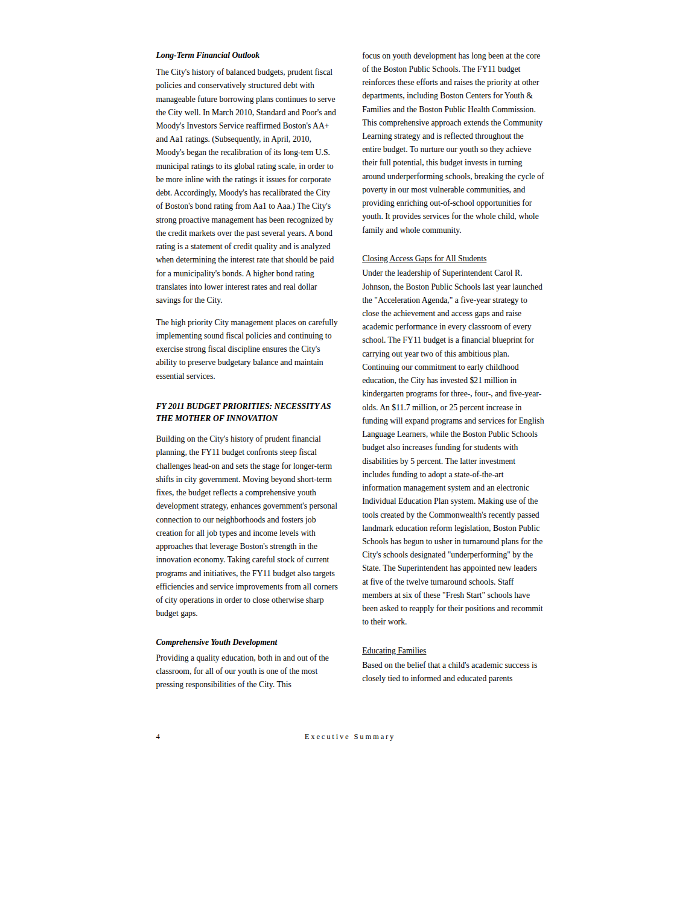Long-Term Financial Outlook
The City's history of balanced budgets, prudent fiscal policies and conservatively structured debt with manageable future borrowing plans continues to serve the City well. In March 2010, Standard and Poor's and Moody's Investors Service reaffirmed Boston's AA+ and Aa1 ratings. (Subsequently, in April, 2010, Moody's began the recalibration of its long-tem U.S. municipal ratings to its global rating scale, in order to be more inline with the ratings it issues for corporate debt. Accordingly, Moody's has recalibrated the City of Boston's bond rating from Aa1 to Aaa.) The City's strong proactive management has been recognized by the credit markets over the past several years. A bond rating is a statement of credit quality and is analyzed when determining the interest rate that should be paid for a municipality's bonds. A higher bond rating translates into lower interest rates and real dollar savings for the City.
The high priority City management places on carefully implementing sound fiscal policies and continuing to exercise strong fiscal discipline ensures the City's ability to preserve budgetary balance and maintain essential services.
FY 2011 BUDGET PRIORITIES: NECESSITY AS THE MOTHER OF INNOVATION
Building on the City's history of prudent financial planning, the FY11 budget confronts steep fiscal challenges head-on and sets the stage for longer-term shifts in city government. Moving beyond short-term fixes, the budget reflects a comprehensive youth development strategy, enhances government's personal connection to our neighborhoods and fosters job creation for all job types and income levels with approaches that leverage Boston's strength in the innovation economy. Taking careful stock of current programs and initiatives, the FY11 budget also targets efficiencies and service improvements from all corners of city operations in order to close otherwise sharp budget gaps.
Comprehensive Youth Development
Providing a quality education, both in and out of the classroom, for all of our youth is one of the most pressing responsibilities of the City. This
focus on youth development has long been at the core of the Boston Public Schools. The FY11 budget reinforces these efforts and raises the priority at other departments, including Boston Centers for Youth & Families and the Boston Public Health Commission. This comprehensive approach extends the Community Learning strategy and is reflected throughout the entire budget. To nurture our youth so they achieve their full potential, this budget invests in turning around underperforming schools, breaking the cycle of poverty in our most vulnerable communities, and providing enriching out-of-school opportunities for youth. It provides services for the whole child, whole family and whole community.
Closing Access Gaps for All Students
Under the leadership of Superintendent Carol R. Johnson, the Boston Public Schools last year launched the "Acceleration Agenda," a five-year strategy to close the achievement and access gaps and raise academic performance in every classroom of every school. The FY11 budget is a financial blueprint for carrying out year two of this ambitious plan. Continuing our commitment to early childhood education, the City has invested $21 million in kindergarten programs for three-, four-, and five-year-olds. An $11.7 million, or 25 percent increase in funding will expand programs and services for English Language Learners, while the Boston Public Schools budget also increases funding for students with disabilities by 5 percent. The latter investment includes funding to adopt a state-of-the-art information management system and an electronic Individual Education Plan system. Making use of the tools created by the Commonwealth's recently passed landmark education reform legislation, Boston Public Schools has begun to usher in turnaround plans for the City's schools designated "underperforming" by the State. The Superintendent has appointed new leaders at five of the twelve turnaround schools. Staff members at six of these "Fresh Start" schools have been asked to reapply for their positions and recommit to their work.
Educating Families
Based on the belief that a child's academic success is closely tied to informed and educated parents
4
Executive Summary